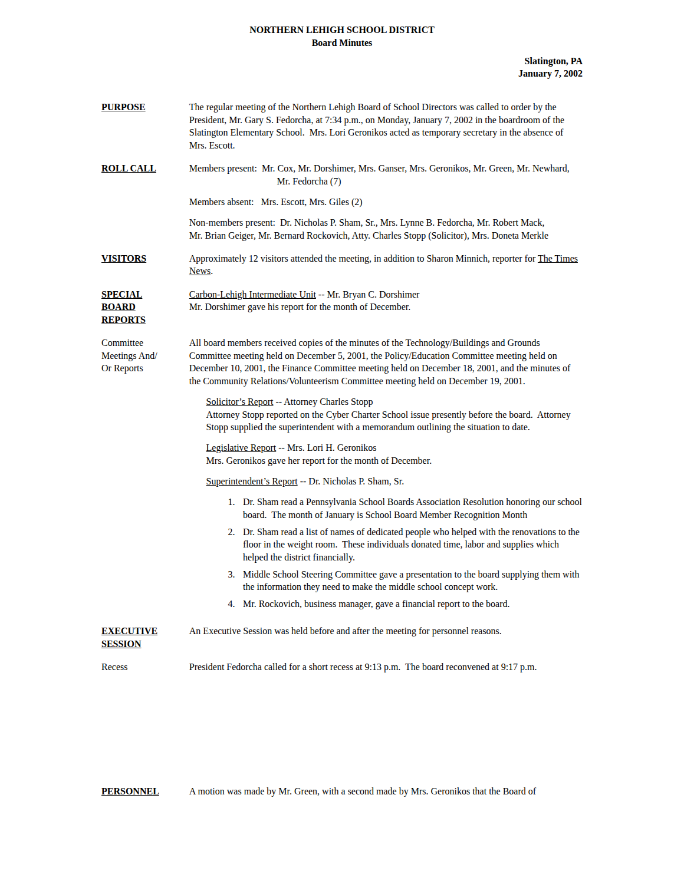NORTHERN LEHIGH SCHOOL DISTRICT Board Minutes
Slatington, PA January 7, 2002
| PURPOSE | The regular meeting of the Northern Lehigh Board of School Directors was called to order by the President, Mr. Gary S. Fedorcha, at 7:34 p.m., on Monday, January 7, 2002 in the boardroom of the Slatington Elementary School. Mrs. Lori Geronikos acted as temporary secretary in the absence of Mrs. Escott. |
| ROLL CALL | Members present: Mr. Cox, Mr. Dorshimer, Mrs. Ganser, Mrs. Geronikos, Mr. Green, Mr. Newhard, Mr. Fedorcha (7) Members absent: Mrs. Escott, Mrs. Giles (2) Non-members present: Dr. Nicholas P. Sham, Sr., Mrs. Lynne B. Fedorcha, Mr. Robert Mack, Mr. Brian Geiger, Mr. Bernard Rockovich, Atty. Charles Stopp (Solicitor), Mrs. Doneta Merkle |
| VISITORS | Approximately 12 visitors attended the meeting, in addition to Sharon Minnich, reporter for The Times News . |
| SPECIAL BOARD REPORTS | Carbon-Lehigh Intermediate Unit -- Mr. Bryan C. Dorshimer Mr. Dorshimer gave his report for the month of December. |
| Committee Meetings And/ Or Reports | All board members received copies of the minutes of the Technology/Buildings and Grounds Committee meeting held on December 5, 2001, the Policy/Education Committee meeting held on December 10, 2001, the Finance Committee meeting held on December 18, 2001, and the minutes of the Community Relations/Volunteerism Committee meeting held on December 19, 2001. Solicitor’s Report -- Attorney Charles Stopp Attorney Stopp reported on the Cyber Charter School issue presently before the board. Attorney Stopp supplied the superintendent with a memorandum outlining the situation to date. Legislative Report -- Mrs. Lori H. Geronikos Mrs. Geronikos gave her report for the month of December. Superintendent’s Report -- Dr. Nicholas P. Sham, Sr. Dr. Sham read a Pennsylvania School Boards Association Resolution honoring our school board. The month of January is School Board Member Recognition Month Dr. Sham read a list of names of dedicated people who helped with the renovations to the floor in the weight room. These individuals donated time, labor and supplies which helped the district financially. Middle School Steering Committee gave a presentation to the board supplying them with the information they need to make the middle school concept work. Mr. Rockovich, business manager, gave a financial report to the board. |
| EXECUTIVE SESSION | An Executive Session was held before and after the meeting for personnel reasons. |
| Recess | President Fedorcha called for a short recess at 9:13 p.m. The board reconvened at 9:17 p.m. |
| PERSONNEL | A motion was made by Mr. Green, with a second made by Mrs. Geronikos that the Board of |